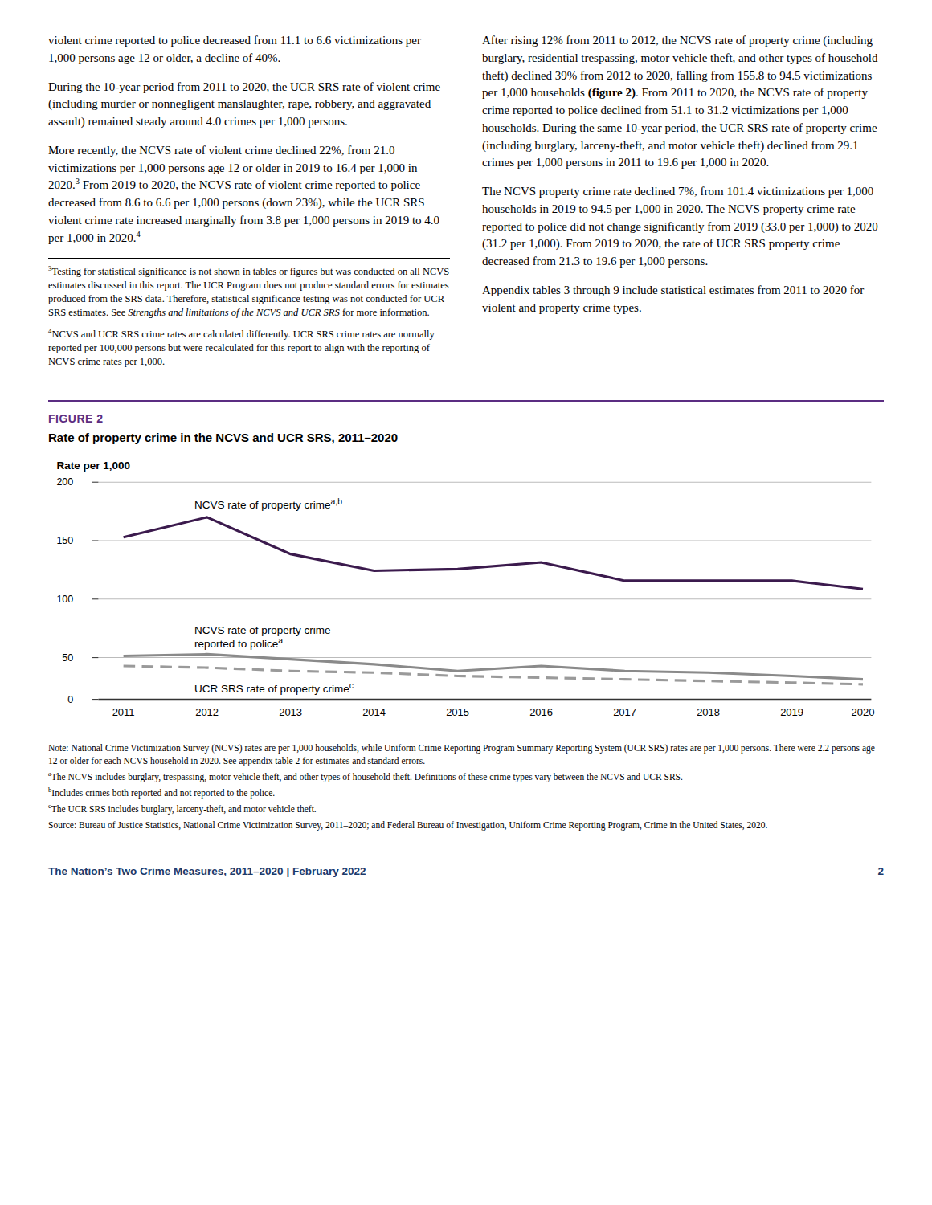violent crime reported to police decreased from 11.1 to 6.6 victimizations per 1,000 persons age 12 or older, a decline of 40%.
During the 10-year period from 2011 to 2020, the UCR SRS rate of violent crime (including murder or nonnegligent manslaughter, rape, robbery, and aggravated assault) remained steady around 4.0 crimes per 1,000 persons.
More recently, the NCVS rate of violent crime declined 22%, from 21.0 victimizations per 1,000 persons age 12 or older in 2019 to 16.4 per 1,000 in 2020.3 From 2019 to 2020, the NCVS rate of violent crime reported to police decreased from 8.6 to 6.6 per 1,000 persons (down 23%), while the UCR SRS violent crime rate increased marginally from 3.8 per 1,000 persons in 2019 to 4.0 per 1,000 in 2020.4
3Testing for statistical significance is not shown in tables or figures but was conducted on all NCVS estimates discussed in this report. The UCR Program does not produce standard errors for estimates produced from the SRS data. Therefore, statistical significance testing was not conducted for UCR SRS estimates. See Strengths and limitations of the NCVS and UCR SRS for more information.
4NCVS and UCR SRS crime rates are calculated differently. UCR SRS crime rates are normally reported per 100,000 persons but were recalculated for this report to align with the reporting of NCVS crime rates per 1,000.
After rising 12% from 2011 to 2012, the NCVS rate of property crime (including burglary, residential trespassing, motor vehicle theft, and other types of household theft) declined 39% from 2012 to 2020, falling from 155.8 to 94.5 victimizations per 1,000 households (figure 2). From 2011 to 2020, the NCVS rate of property crime reported to police declined from 51.1 to 31.2 victimizations per 1,000 households. During the same 10-year period, the UCR SRS rate of property crime (including burglary, larceny-theft, and motor vehicle theft) declined from 29.1 crimes per 1,000 persons in 2011 to 19.6 per 1,000 in 2020.
The NCVS property crime rate declined 7%, from 101.4 victimizations per 1,000 households in 2019 to 94.5 per 1,000 in 2020. The NCVS property crime rate reported to police did not change significantly from 2019 (33.0 per 1,000) to 2020 (31.2 per 1,000). From 2019 to 2020, the rate of UCR SRS property crime decreased from 21.3 to 19.6 per 1,000 persons.
Appendix tables 3 through 9 include statistical estimates from 2011 to 2020 for violent and property crime types.
FIGURE 2
Rate of property crime in the NCVS and UCR SRS, 2011–2020
Rate per 1,000 200 150 100 50 0 2011 2012 2013 2014 2015 2016 2017 2018 2019 2020 NCVS rate of property crimea,b NCVS rate of property crime reported to policea UCR SRS rate of property crimec
Note: National Crime Victimization Survey (NCVS) rates are per 1,000 households, while Uniform Crime Reporting Program Summary Reporting System (UCR SRS) rates are per 1,000 persons. There were 2.2 persons age 12 or older for each NCVS household in 2020. See appendix table 2 for estimates and standard errors.
aThe NCVS includes burglary, trespassing, motor vehicle theft, and other types of household theft. Definitions of these crime types vary between the NCVS and UCR SRS.
bIncludes crimes both reported and not reported to the police.
cThe UCR SRS includes burglary, larceny-theft, and motor vehicle theft.
Source: Bureau of Justice Statistics, National Crime Victimization Survey, 2011–2020; and Federal Bureau of Investigation, Uniform Crime Reporting Program, Crime in the United States, 2020.
The Nation’s Two Crime Measures, 2011–2020 | February 2022
2